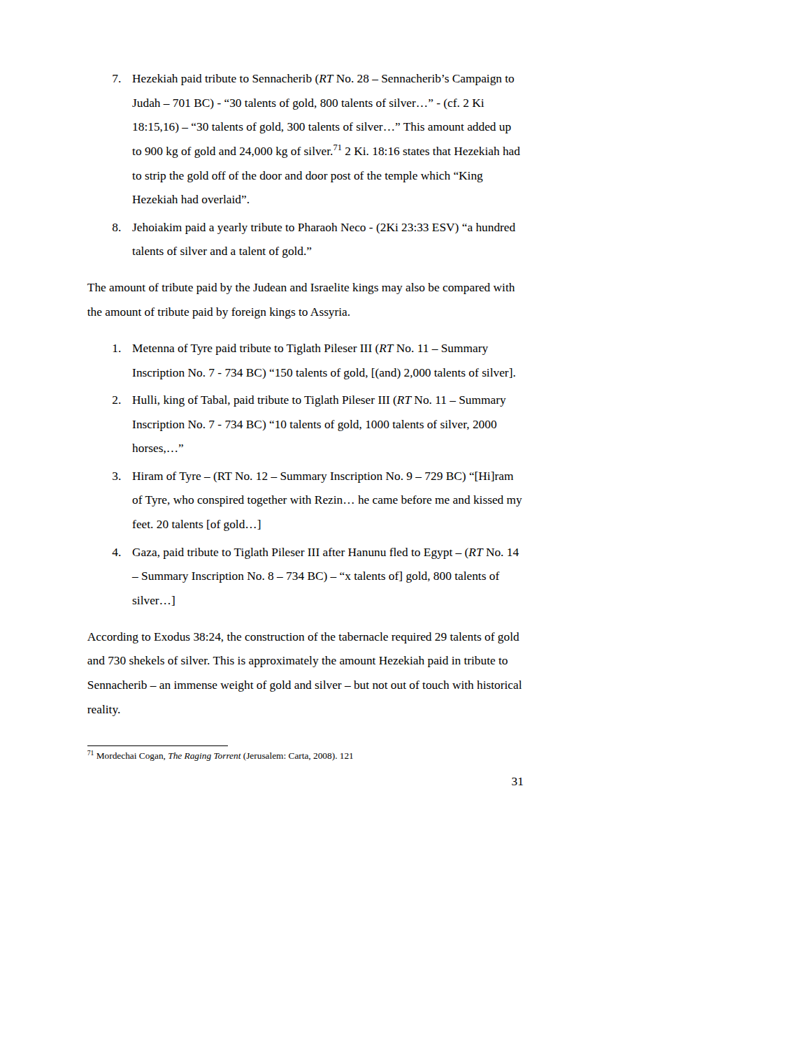Hezekiah paid tribute to Sennacherib (RT No. 28 – Sennacherib’s Campaign to Judah – 701 BC) - “30 talents of gold, 800 talents of silver…” - (cf. 2 Ki 18:15,16) – “30 talents of gold, 300 talents of silver…” This amount added up to 900 kg of gold and 24,000 kg of silver.71 2 Ki. 18:16 states that Hezekiah had to strip the gold off of the door and door post of the temple which “King Hezekiah had overlaid”.
Jehoiakim paid a yearly tribute to Pharaoh Neco - (2Ki 23:33 ESV) “a hundred talents of silver and a talent of gold.”
The amount of tribute paid by the Judean and Israelite kings may also be compared with the amount of tribute paid by foreign kings to Assyria.
Metenna of Tyre paid tribute to Tiglath Pileser III (RT No. 11 – Summary Inscription No. 7 - 734 BC) “150 talents of gold, [(and) 2,000 talents of silver].
Hulli, king of Tabal, paid tribute to Tiglath Pileser III (RT No. 11 – Summary Inscription No. 7 - 734 BC) “10 talents of gold, 1000 talents of silver, 2000 horses,…”
Hiram of Tyre – (RT No. 12 – Summary Inscription No. 9 – 729 BC) “[Hi]ram of Tyre, who conspired together with Rezin… he came before me and kissed my feet. 20 talents [of gold…]
Gaza, paid tribute to Tiglath Pileser III after Hanunu fled to Egypt – (RT No. 14 – Summary Inscription No. 8 – 734 BC) – “x talents of] gold, 800 talents of silver…]
According to Exodus 38:24, the construction of the tabernacle required 29 talents of gold and 730 shekels of silver. This is approximately the amount Hezekiah paid in tribute to Sennacherib – an immense weight of gold and silver – but not out of touch with historical reality.
71 Mordechai Cogan, The Raging Torrent (Jerusalem: Carta, 2008). 121
31